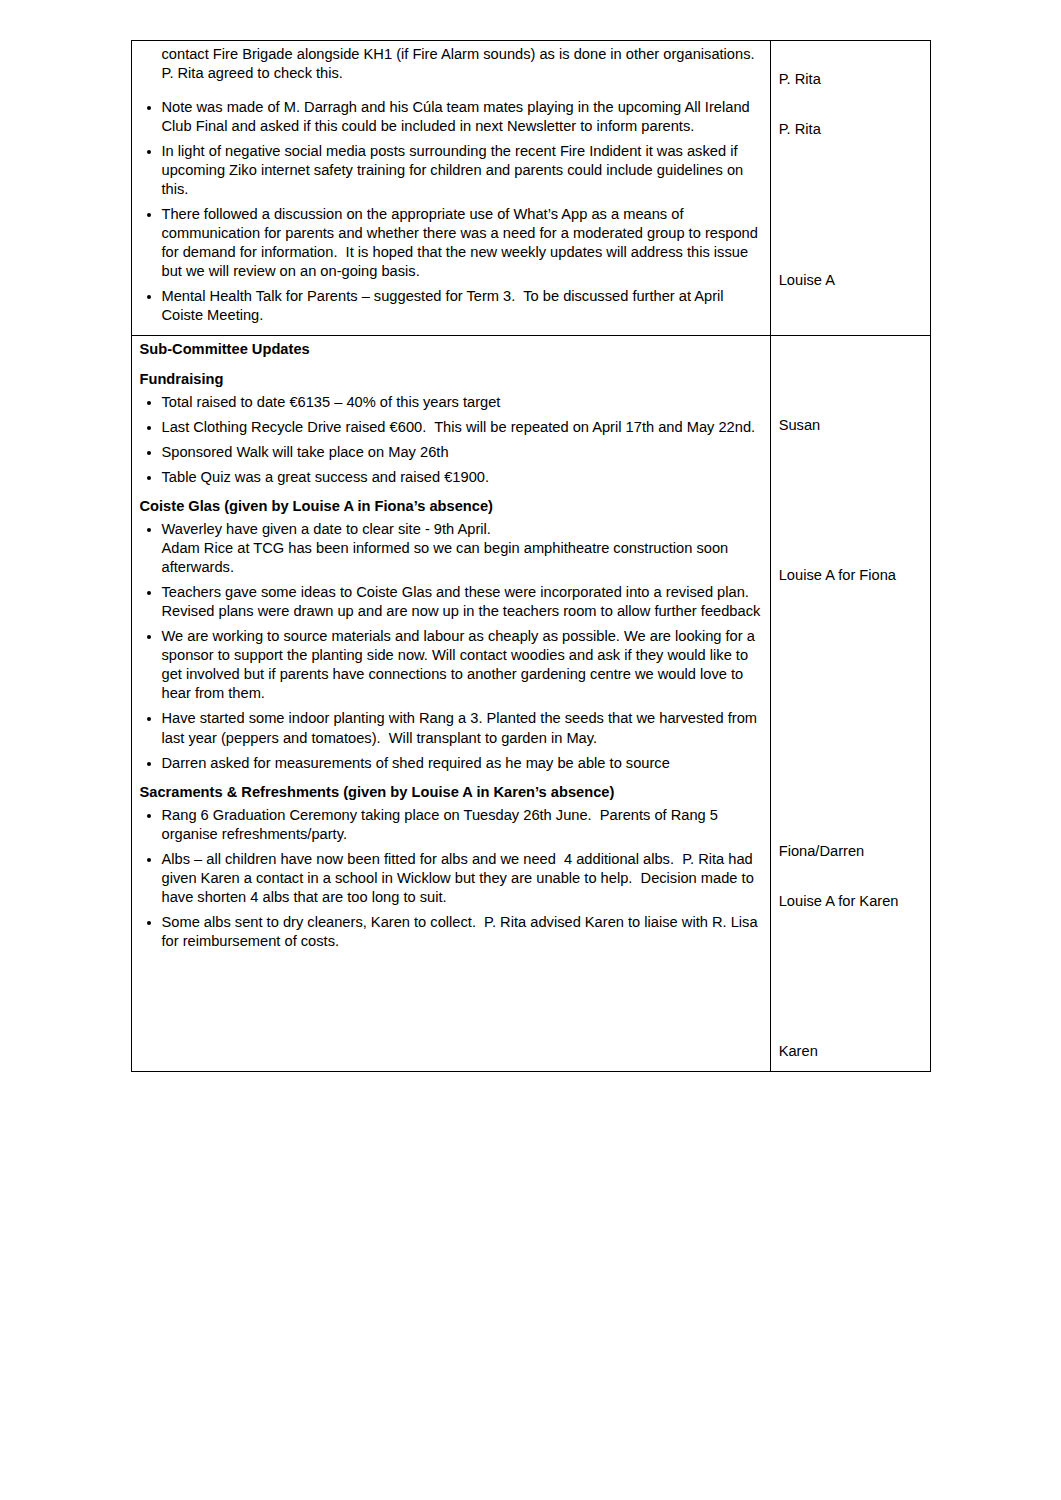| contact Fire Brigade alongside KH1 (if Fire Alarm sounds) as is done in other organisations. P. Rita agreed to check this. Note was made of M. Darragh and his Cúla team mates playing in the upcoming All Ireland Club Final and asked if this could be included in next Newsletter to inform parents. In light of negative social media posts surrounding the recent Fire Indident it was asked if upcoming Ziko internet safety training for children and parents could include guidelines on this. There followed a discussion on the appropriate use of What’s App as a means of communication for parents and whether there was a need for a moderated group to respond for demand for information. It is hoped that the new weekly updates will address this issue but we will review on an on-going basis. Mental Health Talk for Parents – suggested for Term 3. To be discussed further at April Coiste Meeting. | P. Rita P. Rita Louise A |
| Sub-Committee Updates Fundraising Total raised to date €6135 – 40% of this years target Last Clothing Recycle Drive raised €600. This will be repeated on April 17th and May 22nd. Sponsored Walk will take place on May 26th Table Quiz was a great success and raised €1900. Coiste Glas (given by Louise A in Fiona’s absence) Waverley have given a date to clear site - 9th April. Adam Rice at TCG has been informed so we can begin amphitheatre construction soon afterwards. Teachers gave some ideas to Coiste Glas and these were incorporated into a revised plan. Revised plans were drawn up and are now up in the teachers room to allow further feedback We are working to source materials and labour as cheaply as possible. We are looking for a sponsor to support the planting side now. Will contact woodies and ask if they would like to get involved but if parents have connections to another gardening centre we would love to hear from them. Have started some indoor planting with Rang a 3. Planted the seeds that we harvested from last year (peppers and tomatoes). Will transplant to garden in May. Darren asked for measurements of shed required as he may be able to source Sacraments & Refreshments (given by Louise A in Karen’s absence) Rang 6 Graduation Ceremony taking place on Tuesday 26th June. Parents of Rang 5 organise refreshments/party. Albs – all children have now been fitted for albs and we need 4 additional albs. P. Rita had given Karen a contact in a school in Wicklow but they are unable to help. Decision made to have shorten 4 albs that are too long to suit. Some albs sent to dry cleaners, Karen to collect. P. Rita advised Karen to liaise with R. Lisa for reimbursement of costs. | Susan Louise A for Fiona Fiona/Darren Louise A for Karen Karen |